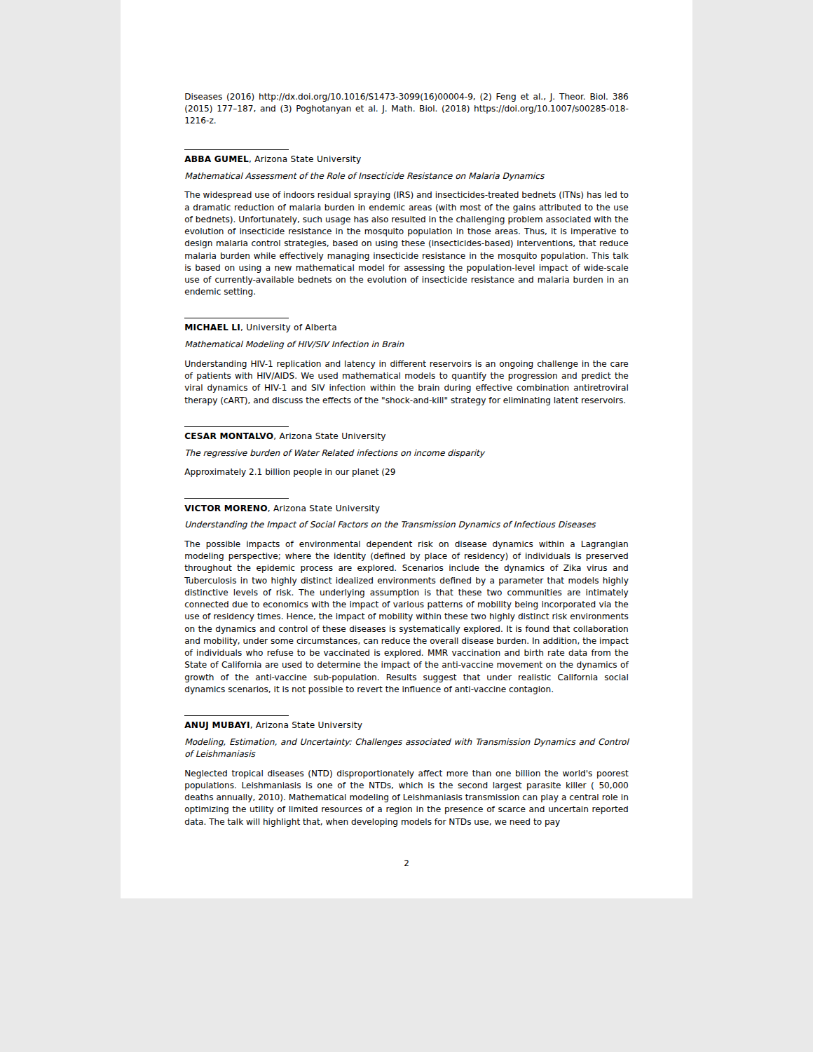Diseases (2016) http://dx.doi.org/10.1016/S1473-3099(16)00004-9, (2) Feng et al., J. Theor. Biol. 386 (2015) 177–187, and (3) Poghotanyan et al. J. Math. Biol. (2018) https://doi.org/10.1007/s00285-018-1216-z.
ABBA GUMEL, Arizona State University
Mathematical Assessment of the Role of Insecticide Resistance on Malaria Dynamics
The widespread use of indoors residual spraying (IRS) and insecticides-treated bednets (ITNs) has led to a dramatic reduction of malaria burden in endemic areas (with most of the gains attributed to the use of bednets). Unfortunately, such usage has also resulted in the challenging problem associated with the evolution of insecticide resistance in the mosquito population in those areas. Thus, it is imperative to design malaria control strategies, based on using these (insecticides-based) interventions, that reduce malaria burden while effectively managing insecticide resistance in the mosquito population. This talk is based on using a new mathematical model for assessing the population-level impact of wide-scale use of currently-available bednets on the evolution of insecticide resistance and malaria burden in an endemic setting.
MICHAEL LI, University of Alberta
Mathematical Modeling of HIV/SIV Infection in Brain
Understanding HIV-1 replication and latency in different reservoirs is an ongoing challenge in the care of patients with HIV/AIDS. We used mathematical models to quantify the progression and predict the viral dynamics of HIV-1 and SIV infection within the brain during effective combination antiretroviral therapy (cART), and discuss the effects of the "shock-and-kill" strategy for eliminating latent reservoirs.
CESAR MONTALVO, Arizona State University
The regressive burden of Water Related infections on income disparity
Approximately 2.1 billion people in our planet (29
VICTOR MORENO, Arizona State University
Understanding the Impact of Social Factors on the Transmission Dynamics of Infectious Diseases
The possible impacts of environmental dependent risk on disease dynamics within a Lagrangian modeling perspective; where the identity (defined by place of residency) of individuals is preserved throughout the epidemic process are explored. Scenarios include the dynamics of Zika virus and Tuberculosis in two highly distinct idealized environments defined by a parameter that models highly distinctive levels of risk. The underlying assumption is that these two communities are intimately connected due to economics with the impact of various patterns of mobility being incorporated via the use of residency times. Hence, the impact of mobility within these two highly distinct risk environments on the dynamics and control of these diseases is systematically explored. It is found that collaboration and mobility, under some circumstances, can reduce the overall disease burden. In addition, the impact of individuals who refuse to be vaccinated is explored. MMR vaccination and birth rate data from the State of California are used to determine the impact of the anti-vaccine movement on the dynamics of growth of the anti-vaccine sub-population. Results suggest that under realistic California social dynamics scenarios, it is not possible to revert the influence of anti-vaccine contagion.
ANUJ MUBAYI, Arizona State University
Modeling, Estimation, and Uncertainty: Challenges associated with Transmission Dynamics and Control of Leishmaniasis
Neglected tropical diseases (NTD) disproportionately affect more than one billion the world's poorest populations. Leishmaniasis is one of the NTDs, which is the second largest parasite killer ( 50,000 deaths annually, 2010). Mathematical modeling of Leishmaniasis transmission can play a central role in optimizing the utility of limited resources of a region in the presence of scarce and uncertain reported data. The talk will highlight that, when developing models for NTDs use, we need to pay
2